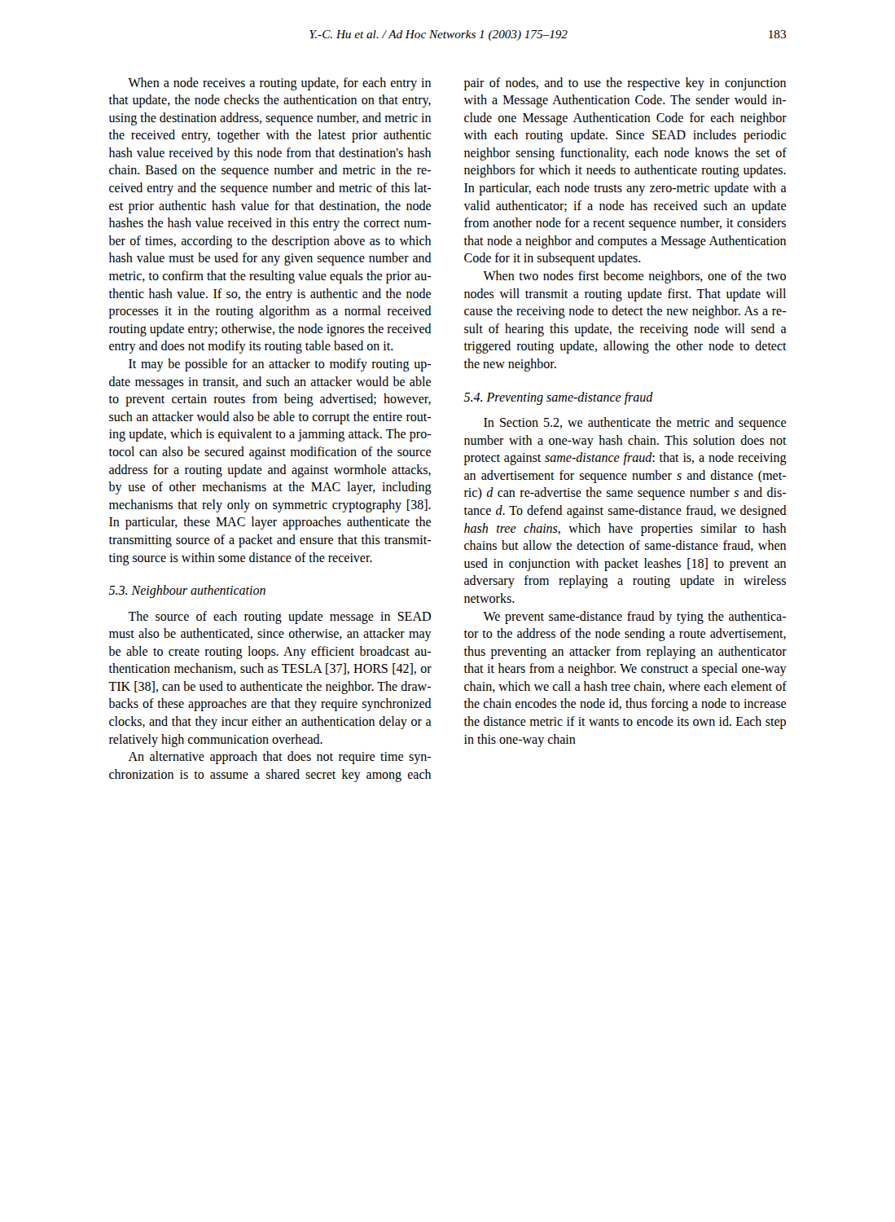Y.-C. Hu et al. / Ad Hoc Networks 1 (2003) 175–192 183
When a node receives a routing update, for each entry in that update, the node checks the authentication on that entry, using the destination address, sequence number, and metric in the received entry, together with the latest prior authentic hash value received by this node from that destination's hash chain. Based on the sequence number and metric in the received entry and the sequence number and metric of this latest prior authentic hash value for that destination, the node hashes the hash value received in this entry the correct number of times, according to the description above as to which hash value must be used for any given sequence number and metric, to confirm that the resulting value equals the prior authentic hash value. If so, the entry is authentic and the node processes it in the routing algorithm as a normal received routing update entry; otherwise, the node ignores the received entry and does not modify its routing table based on it.
It may be possible for an attacker to modify routing update messages in transit, and such an attacker would be able to prevent certain routes from being advertised; however, such an attacker would also be able to corrupt the entire routing update, which is equivalent to a jamming attack. The protocol can also be secured against modification of the source address for a routing update and against wormhole attacks, by use of other mechanisms at the MAC layer, including mechanisms that rely only on symmetric cryptography [38]. In particular, these MAC layer approaches authenticate the transmitting source of a packet and ensure that this transmitting source is within some distance of the receiver.
5.3. Neighbour authentication
The source of each routing update message in SEAD must also be authenticated, since otherwise, an attacker may be able to create routing loops. Any efficient broadcast authentication mechanism, such as TESLA [37], HORS [42], or TIK [38], can be used to authenticate the neighbor. The drawbacks of these approaches are that they require synchronized clocks, and that they incur either an authentication delay or a relatively high communication overhead.
An alternative approach that does not require time synchronization is to assume a shared secret key among each pair of nodes, and to use the respective key in conjunction with a Message Authentication Code. The sender would include one Message Authentication Code for each neighbor with each routing update. Since SEAD includes periodic neighbor sensing functionality, each node knows the set of neighbors for which it needs to authenticate routing updates. In particular, each node trusts any zero-metric update with a valid authenticator; if a node has received such an update from another node for a recent sequence number, it considers that node a neighbor and computes a Message Authentication Code for it in subsequent updates.
When two nodes first become neighbors, one of the two nodes will transmit a routing update first. That update will cause the receiving node to detect the new neighbor. As a result of hearing this update, the receiving node will send a triggered routing update, allowing the other node to detect the new neighbor.
5.4. Preventing same-distance fraud
In Section 5.2, we authenticate the metric and sequence number with a one-way hash chain. This solution does not protect against same-distance fraud: that is, a node receiving an advertisement for sequence number s and distance (metric) d can re-advertise the same sequence number s and distance d. To defend against same-distance fraud, we designed hash tree chains, which have properties similar to hash chains but allow the detection of same-distance fraud, when used in conjunction with packet leashes [18] to prevent an adversary from replaying a routing update in wireless networks.
We prevent same-distance fraud by tying the authenticator to the address of the node sending a route advertisement, thus preventing an attacker from replaying an authenticator that it hears from a neighbor. We construct a special one-way chain, which we call a hash tree chain, where each element of the chain encodes the node id, thus forcing a node to increase the distance metric if it wants to encode its own id. Each step in this one-way chain